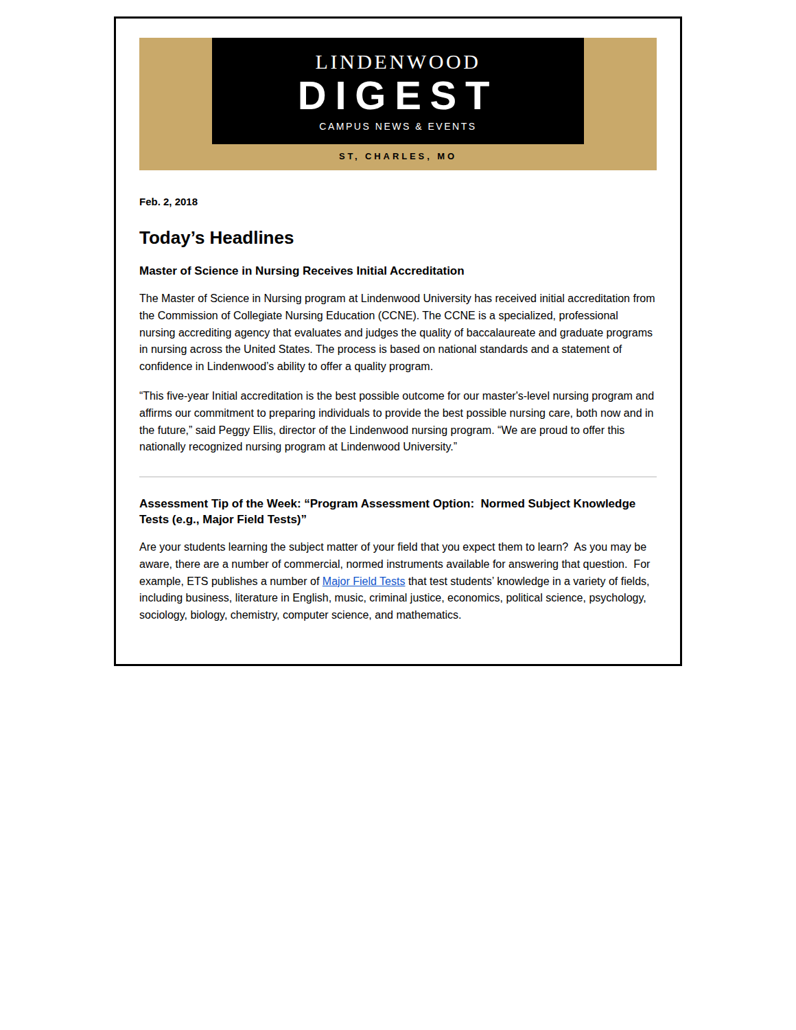LINDENWOOD
DIGEST
CAMPUS NEWS & EVENTS
ST, CHARLES, MO
Feb. 2, 2018
Today’s Headlines
Master of Science in Nursing Receives Initial Accreditation
The Master of Science in Nursing program at Lindenwood University has received initial accreditation from the Commission of Collegiate Nursing Education (CCNE). The CCNE is a specialized, professional nursing accrediting agency that evaluates and judges the quality of baccalaureate and graduate programs in nursing across the United States. The process is based on national standards and a statement of confidence in Lindenwood’s ability to offer a quality program.
“This five-year Initial accreditation is the best possible outcome for our master's-level nursing program and affirms our commitment to preparing individuals to provide the best possible nursing care, both now and in the future,” said Peggy Ellis, director of the Lindenwood nursing program. “We are proud to offer this nationally recognized nursing program at Lindenwood University.”
Assessment Tip of the Week: “Program Assessment Option: Normed Subject Knowledge Tests (e.g., Major Field Tests)”
Are your students learning the subject matter of your field that you expect them to learn? As you may be aware, there are a number of commercial, normed instruments available for answering that question. For example, ETS publishes a number of Major Field Tests that test students’ knowledge in a variety of fields, including business, literature in English, music, criminal justice, economics, political science, psychology, sociology, biology, chemistry, computer science, and mathematics.